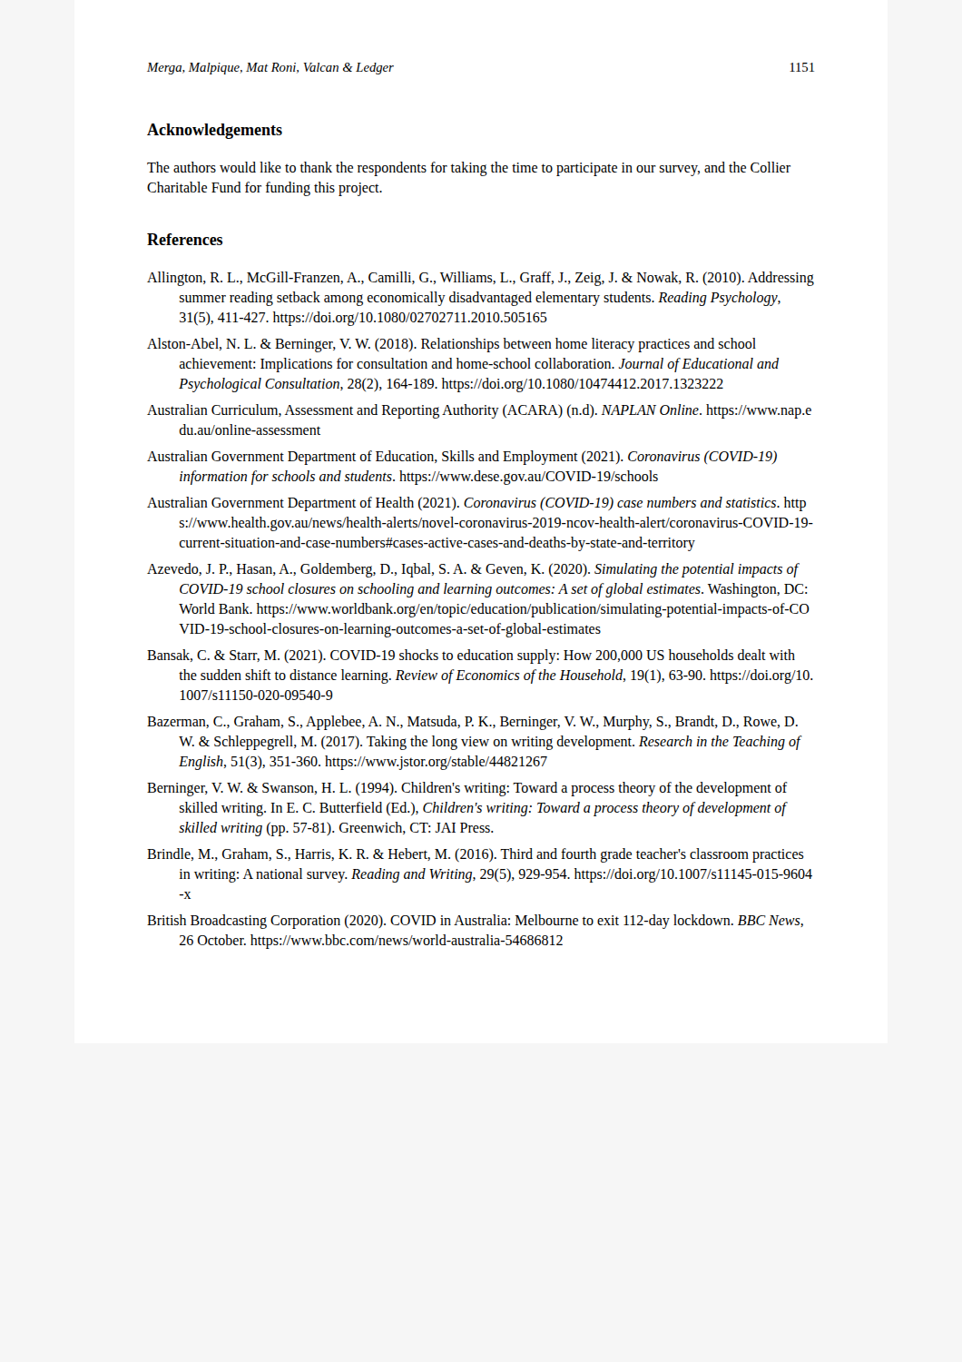Merga, Malpique, Mat Roni, Valcan & Ledger 1151
Acknowledgements
The authors would like to thank the respondents for taking the time to participate in our survey, and the Collier Charitable Fund for funding this project.
References
Allington, R. L., McGill-Franzen, A., Camilli, G., Williams, L., Graff, J., Zeig, J. & Nowak, R. (2010). Addressing summer reading setback among economically disadvantaged elementary students. Reading Psychology, 31(5), 411-427. https://doi.org/10.1080/02702711.2010.505165
Alston-Abel, N. L. & Berninger, V. W. (2018). Relationships between home literacy practices and school achievement: Implications for consultation and home-school collaboration. Journal of Educational and Psychological Consultation, 28(2), 164-189. https://doi.org/10.1080/10474412.2017.1323222
Australian Curriculum, Assessment and Reporting Authority (ACARA) (n.d). NAPLAN Online. https://www.nap.edu.au/online-assessment
Australian Government Department of Education, Skills and Employment (2021). Coronavirus (COVID-19) information for schools and students. https://www.dese.gov.au/COVID-19/schools
Australian Government Department of Health (2021). Coronavirus (COVID-19) case numbers and statistics. https://www.health.gov.au/news/health-alerts/novel-coronavirus-2019-ncov-health-alert/coronavirus-COVID-19-current-situation-and-case-numbers#cases-active-cases-and-deaths-by-state-and-territory
Azevedo, J. P., Hasan, A., Goldemberg, D., Iqbal, S. A. & Geven, K. (2020). Simulating the potential impacts of COVID-19 school closures on schooling and learning outcomes: A set of global estimates. Washington, DC: World Bank. https://www.worldbank.org/en/topic/education/publication/simulating-potential-impacts-of-COVID-19-school-closures-on-learning-outcomes-a-set-of-global-estimates
Bansak, C. & Starr, M. (2021). COVID-19 shocks to education supply: How 200,000 US households dealt with the sudden shift to distance learning. Review of Economics of the Household, 19(1), 63-90. https://doi.org/10.1007/s11150-020-09540-9
Bazerman, C., Graham, S., Applebee, A. N., Matsuda, P. K., Berninger, V. W., Murphy, S., Brandt, D., Rowe, D. W. & Schleppegrell, M. (2017). Taking the long view on writing development. Research in the Teaching of English, 51(3), 351-360. https://www.jstor.org/stable/44821267
Berninger, V. W. & Swanson, H. L. (1994). Children's writing: Toward a process theory of the development of skilled writing. In E. C. Butterfield (Ed.), Children's writing: Toward a process theory of development of skilled writing (pp. 57-81). Greenwich, CT: JAI Press.
Brindle, M., Graham, S., Harris, K. R. & Hebert, M. (2016). Third and fourth grade teacher's classroom practices in writing: A national survey. Reading and Writing, 29(5), 929-954. https://doi.org/10.1007/s11145-015-9604-x
British Broadcasting Corporation (2020). COVID in Australia: Melbourne to exit 112-day lockdown. BBC News, 26 October. https://www.bbc.com/news/world-australia-54686812